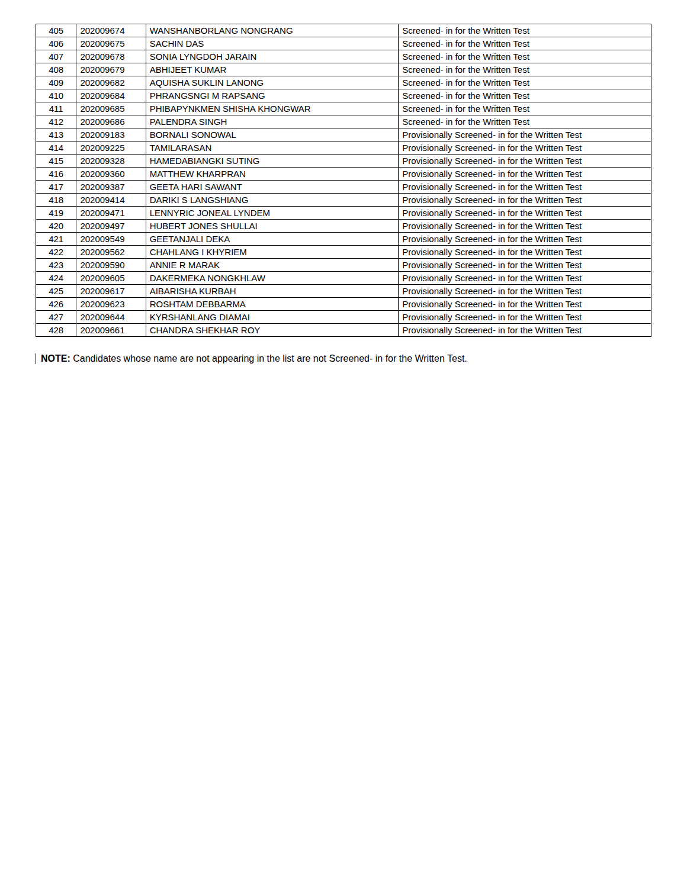| 405 | 202009674 | WANSHANBORLANG NONGRANG | Screened- in for the Written Test |
| 406 | 202009675 | SACHIN DAS | Screened- in for the Written Test |
| 407 | 202009678 | SONIA LYNGDOH JARAIN | Screened- in for the Written Test |
| 408 | 202009679 | ABHIJEET KUMAR | Screened- in for the Written Test |
| 409 | 202009682 | AQUISHA SUKLIN LANONG | Screened- in for the Written Test |
| 410 | 202009684 | PHRANGSNGI M RAPSANG | Screened- in for the Written Test |
| 411 | 202009685 | PHIBAPYNKMEN SHISHA KHONGWAR | Screened- in for the Written Test |
| 412 | 202009686 | PALENDRA SINGH | Screened- in for the Written Test |
| 413 | 202009183 | BORNALI SONOWAL | Provisionally Screened- in for the Written Test |
| 414 | 202009225 | TAMILARASAN | Provisionally Screened- in for the Written Test |
| 415 | 202009328 | HAMEDABIANGKI SUTING | Provisionally Screened- in for the Written Test |
| 416 | 202009360 | MATTHEW KHARPRAN | Provisionally Screened- in for the Written Test |
| 417 | 202009387 | GEETA HARI SAWANT | Provisionally Screened- in for the Written Test |
| 418 | 202009414 | DARIKI S LANGSHIANG | Provisionally Screened- in for the Written Test |
| 419 | 202009471 | LENNYRIC JONEAL LYNDEM | Provisionally Screened- in for the Written Test |
| 420 | 202009497 | HUBERT JONES SHULLAI | Provisionally Screened- in for the Written Test |
| 421 | 202009549 | GEETANJALI DEKA | Provisionally Screened- in for the Written Test |
| 422 | 202009562 | CHAHLANG I KHYRIEM | Provisionally Screened- in for the Written Test |
| 423 | 202009590 | ANNIE R MARAK | Provisionally Screened- in for the Written Test |
| 424 | 202009605 | DAKERMEKA NONGKHLAW | Provisionally Screened- in for the Written Test |
| 425 | 202009617 | AIBARISHA KURBAH | Provisionally Screened- in for the Written Test |
| 426 | 202009623 | ROSHTAM DEBBARMA | Provisionally Screened- in for the Written Test |
| 427 | 202009644 | KYRSHANLANG DIAMAI | Provisionally Screened- in for the Written Test |
| 428 | 202009661 | CHANDRA SHEKHAR ROY | Provisionally Screened- in for the Written Test |
NOTE: Candidates whose name are not appearing in the list are not Screened- in for the Written Test.